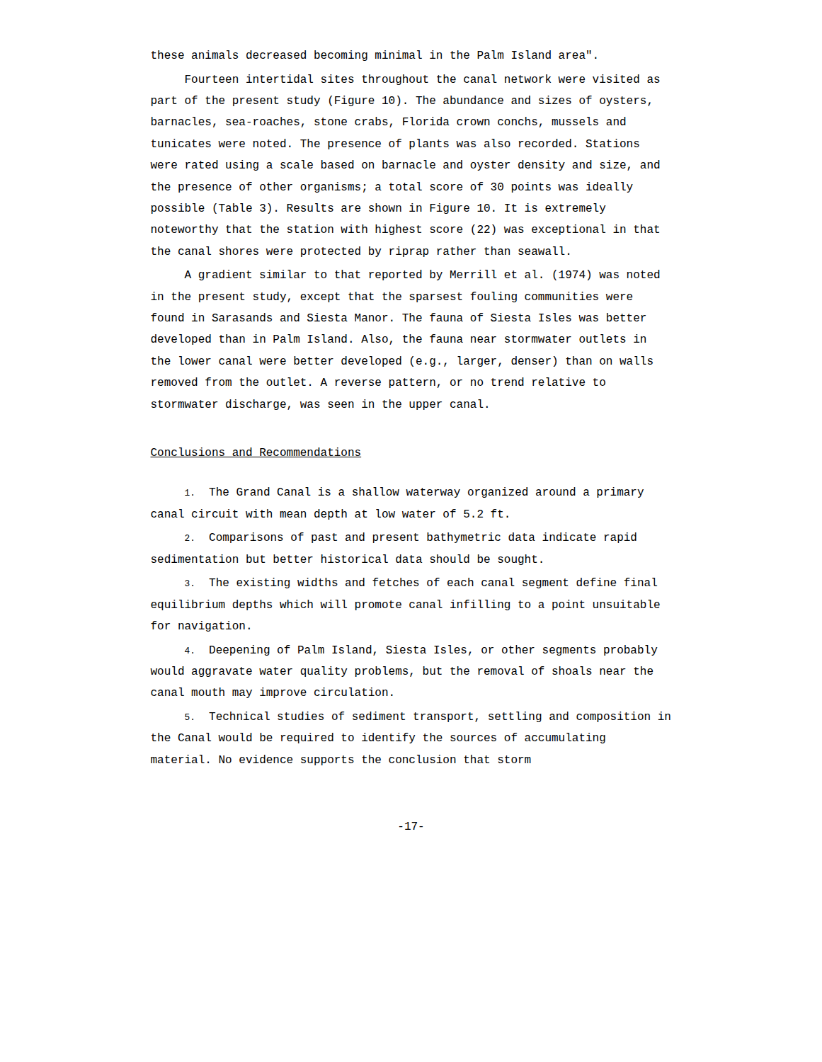these animals decreased becoming minimal in the Palm Island area".
Fourteen intertidal sites throughout the canal network were visited as part of the present study (Figure 10). The abundance and sizes of oysters, barnacles, sea-roaches, stone crabs, Florida crown conchs, mussels and tunicates were noted. The presence of plants was also recorded. Stations were rated using a scale based on barnacle and oyster density and size, and the presence of other organisms; a total score of 30 points was ideally possible (Table 3). Results are shown in Figure 10. It is extremely noteworthy that the station with highest score (22) was exceptional in that the canal shores were protected by riprap rather than seawall.
A gradient similar to that reported by Merrill et al. (1974) was noted in the present study, except that the sparsest fouling communities were found in Sarasands and Siesta Manor. The fauna of Siesta Isles was better developed than in Palm Island. Also, the fauna near stormwater outlets in the lower canal were better developed (e.g., larger, denser) than on walls removed from the outlet. A reverse pattern, or no trend relative to stormwater discharge, was seen in the upper canal.
Conclusions and Recommendations
1. The Grand Canal is a shallow waterway organized around a primary canal circuit with mean depth at low water of 5.2 ft.
2. Comparisons of past and present bathymetric data indicate rapid sedimentation but better historical data should be sought.
3. The existing widths and fetches of each canal segment define final equilibrium depths which will promote canal infilling to a point unsuitable for navigation.
4. Deepening of Palm Island, Siesta Isles, or other segments probably would aggravate water quality problems, but the removal of shoals near the canal mouth may improve circulation.
5. Technical studies of sediment transport, settling and composition in the Canal would be required to identify the sources of accumulating material. No evidence supports the conclusion that storm
-17-